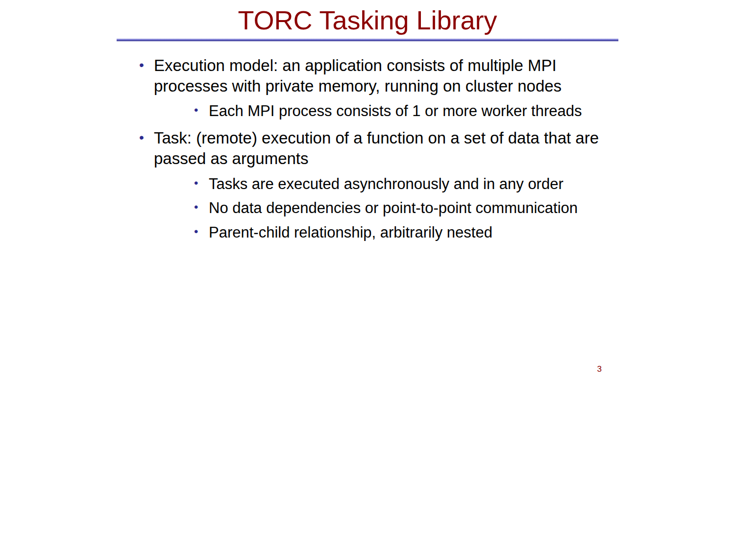TORC Tasking Library
Execution model: an application consists of multiple MPI processes with private memory, running on cluster nodes
Each MPI process consists of 1 or more worker threads
Task: (remote) execution of a function on a set of data that are passed as arguments
Tasks are executed asynchronously and in any order
No data dependencies or point-to-point communication
Parent-child relationship, arbitrarily nested
3